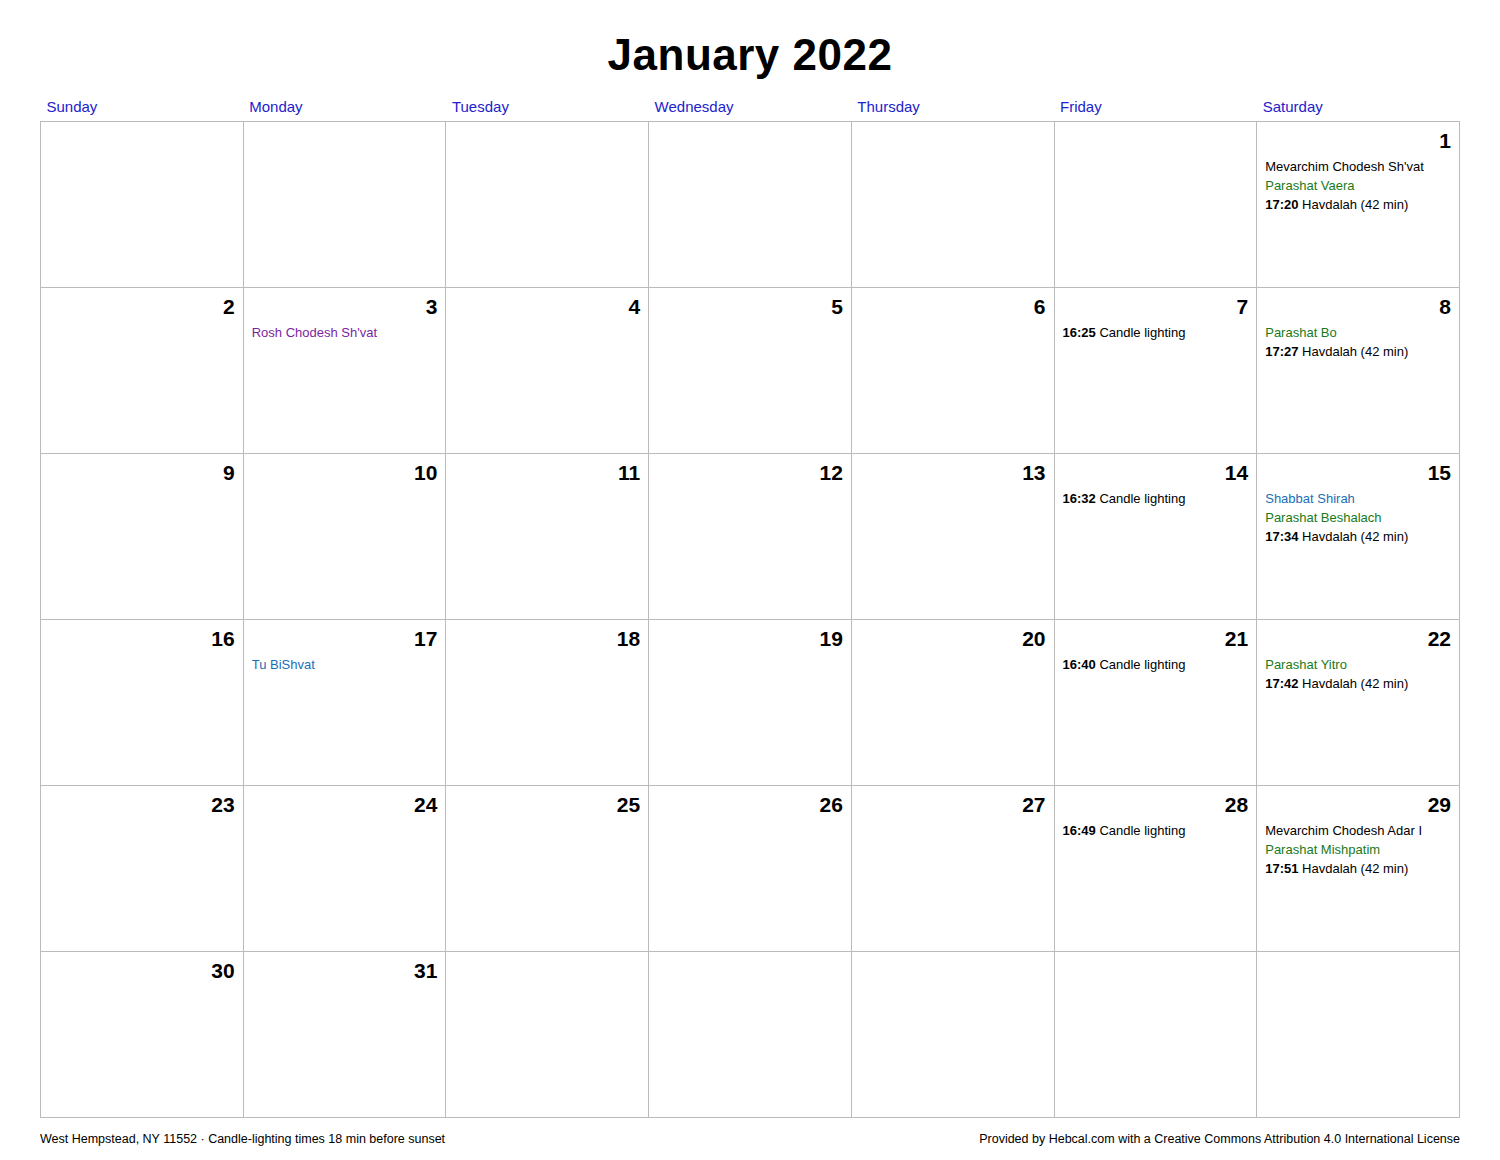January 2022
| Sunday | Monday | Tuesday | Wednesday | Thursday | Friday | Saturday |
| --- | --- | --- | --- | --- | --- | --- |
| | | | | | | 1 Mevarchim Chodesh Sh'vat Parashat Vaera 17:20 Havdalah (42 min) |
| 2 | 3 Rosh Chodesh Sh'vat | 4 | 5 | 6 | 7 16:25 Candle lighting | 8 Parashat Bo 17:27 Havdalah (42 min) |
| 9 | 10 | 11 | 12 | 13 | 14 16:32 Candle lighting | 15 Shabbat Shirah Parashat Beshalach 17:34 Havdalah (42 min) |
| 16 | 17 Tu BiShvat | 18 | 19 | 20 | 21 16:40 Candle lighting | 22 Parashat Yitro 17:42 Havdalah (42 min) |
| 23 | 24 | 25 | 26 | 27 | 28 16:49 Candle lighting | 29 Mevarchim Chodesh Adar I Parashat Mishpatim 17:51 Havdalah (42 min) |
| 30 | 31 | | | | | |
West Hempstead, NY 11552 · Candle-lighting times 18 min before sunset
Provided by Hebcal.com with a Creative Commons Attribution 4.0 International License